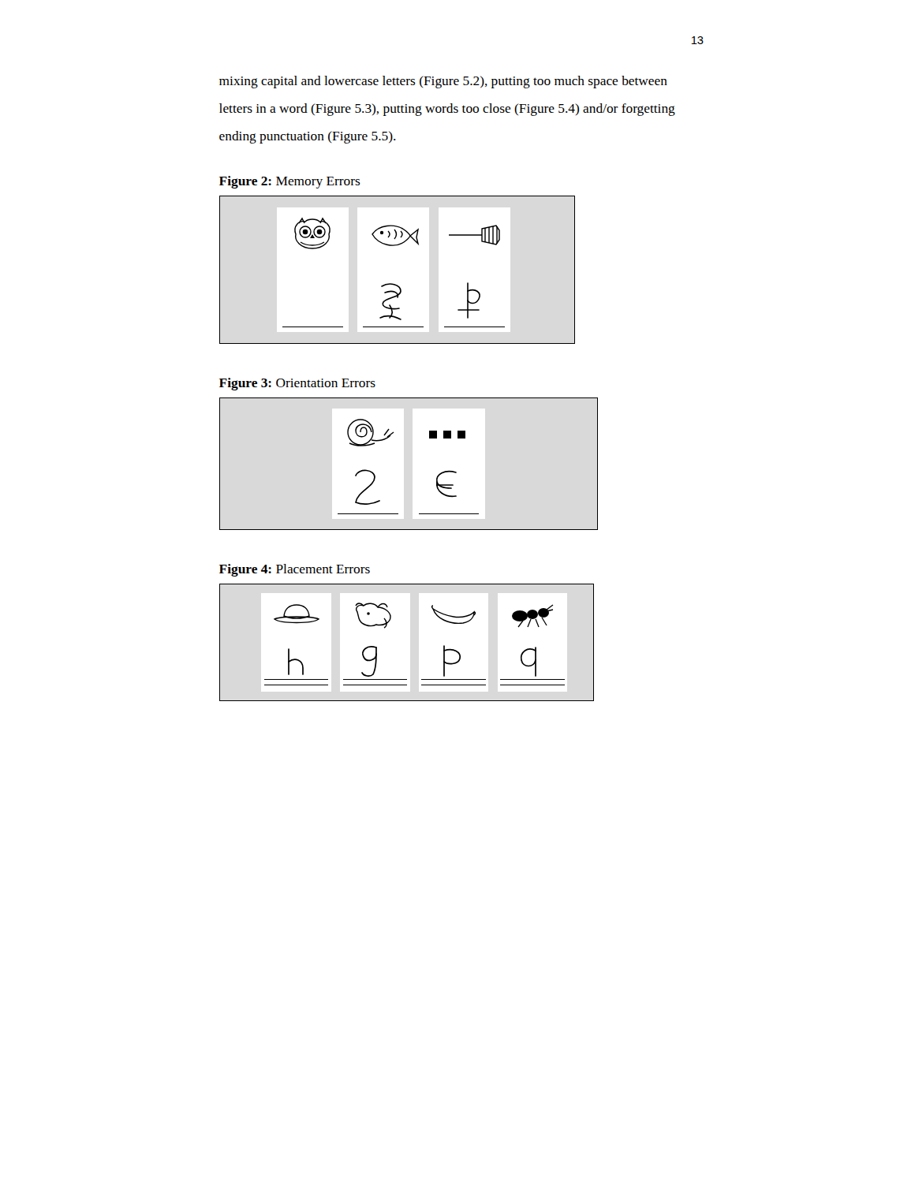13
mixing capital and lowercase letters (Figure 5.2), putting too much space between letters in a word (Figure 5.3), putting words too close (Figure 5.4) and/or forgetting ending punctuation (Figure 5.5).
Figure 2: Memory Errors
Figure 3: Orientation Errors
Figure 4: Placement Errors